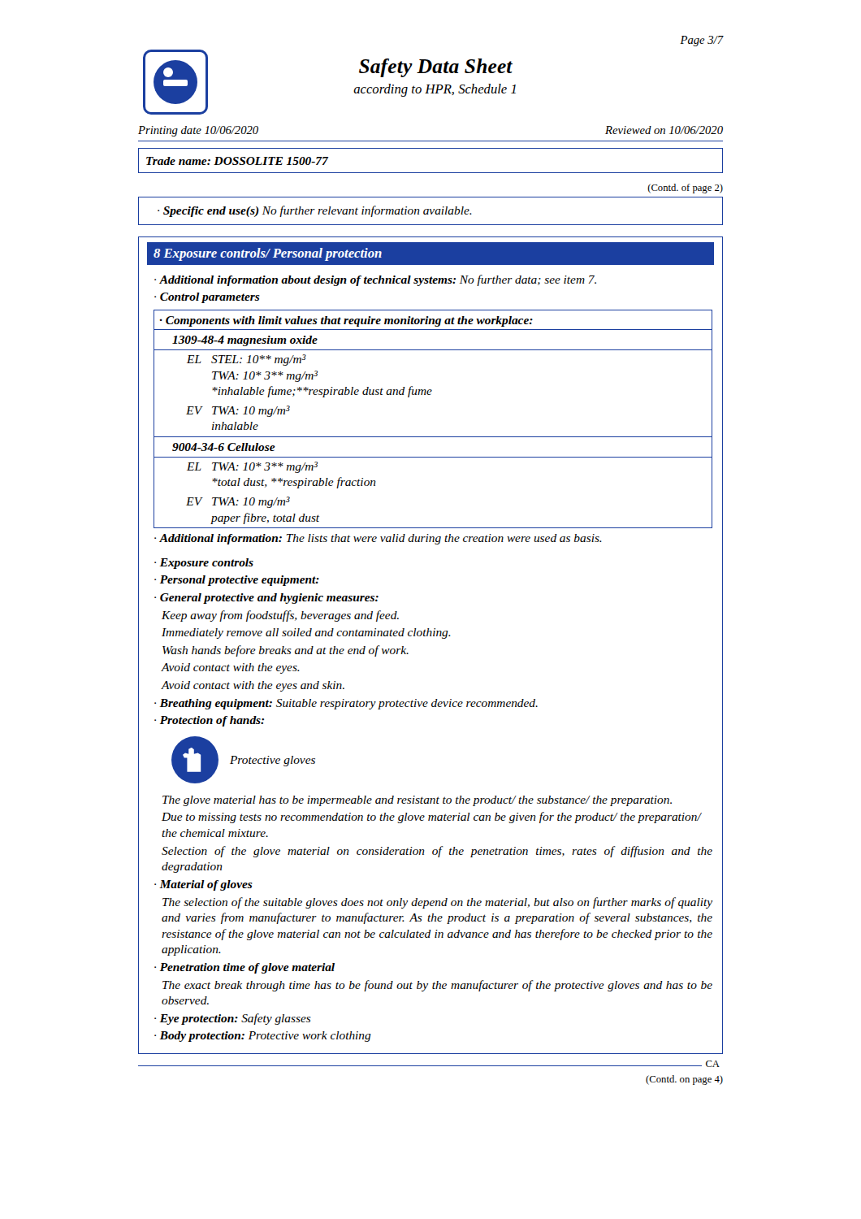Page 3/7
Safety Data Sheet
according to HPR, Schedule 1
Printing date 10/06/2020
Reviewed on 10/06/2020
Trade name: DOSSOLITE 1500-77
(Contd. of page 2)
· Specific end use(s) No further relevant information available.
8 Exposure controls/ Personal protection
· Additional information about design of technical systems: No further data; see item 7.
· Control parameters
· Components with limit values that require monitoring at the workplace:
1309-48-4 magnesium oxide
| EL | STEL: 10** mg/m³ TWA: 10* 3** mg/m³ *inhalable fume;**respirable dust and fume |
| EV | TWA: 10 mg/m³ inhalable |
9004-34-6 Cellulose
| EL | TWA: 10* 3** mg/m³ *total dust, **respirable fraction |
| EV | TWA: 10 mg/m³ paper fibre, total dust |
· Additional information: The lists that were valid during the creation were used as basis.
· Exposure controls
· Personal protective equipment:
· General protective and hygienic measures:
Keep away from foodstuffs, beverages and feed.
Immediately remove all soiled and contaminated clothing.
Wash hands before breaks and at the end of work.
Avoid contact with the eyes.
Avoid contact with the eyes and skin.
· Breathing equipment: Suitable respiratory protective device recommended.
· Protection of hands:
Protective gloves
The glove material has to be impermeable and resistant to the product/ the substance/ the preparation.
Due to missing tests no recommendation to the glove material can be given for the product/ the preparation/ the chemical mixture.
Selection of the glove material on consideration of the penetration times, rates of diffusion and the degradation
· Material of gloves
The selection of the suitable gloves does not only depend on the material, but also on further marks of quality and varies from manufacturer to manufacturer. As the product is a preparation of several substances, the resistance of the glove material can not be calculated in advance and has therefore to be checked prior to the application.
· Penetration time of glove material
The exact break through time has to be found out by the manufacturer of the protective gloves and has to be observed.
· Eye protection: Safety glasses
· Body protection: Protective work clothing
CA
(Contd. on page 4)